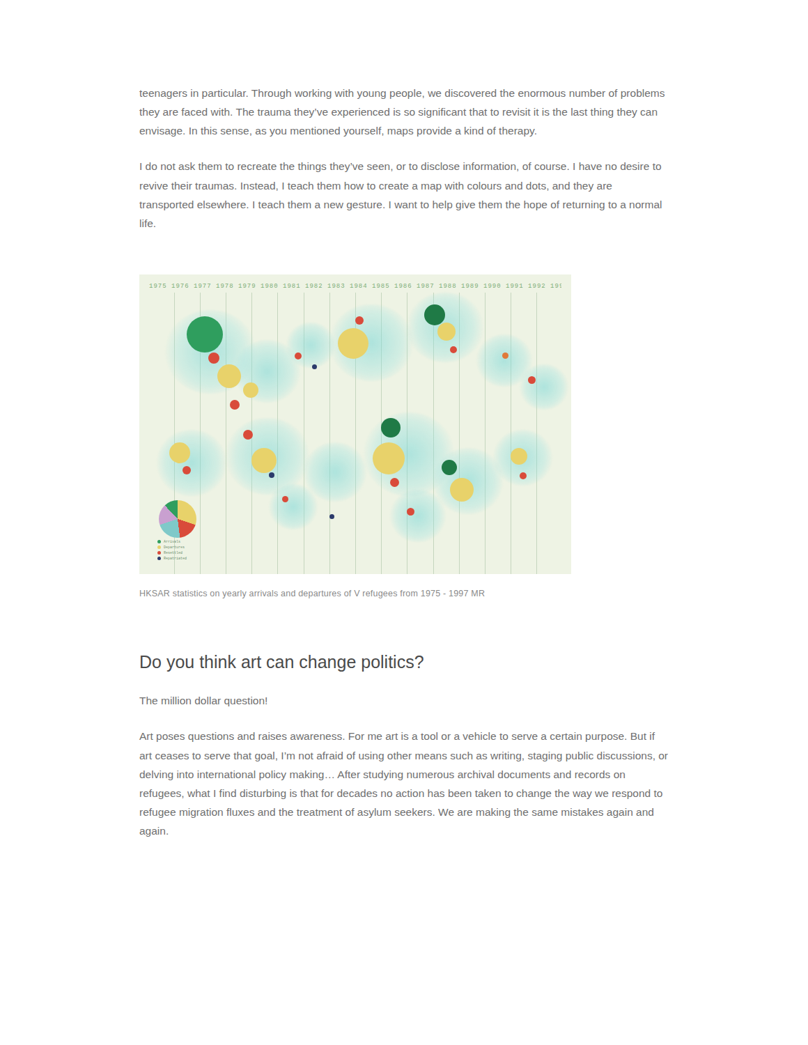teenagers in particular. Through working with young people, we discovered the enormous number of problems they are faced with. The trauma they’ve experienced is so significant that to revisit it is the last thing they can envisage. In this sense, as you mentioned yourself, maps provide a kind of therapy.
I do not ask them to recreate the things they’ve seen, or to disclose information, of course. I have no desire to revive their traumas. Instead, I teach them how to create a map with colours and dots, and they are transported elsewhere. I teach them a new gesture. I want to help give them the hope of returning to a normal life.
1975 1976 1977 1978 1979 1980 1981 1982 1983 1984 1985 1986 1987 1988 1989 1990 1991 1992 1993 1994 1995 1996 1997
Arrivals
Departures
Resettled
Repatriated
HKSAR statistics on yearly arrivals and departures of V refugees from 1975 - 1997 MR
Do you think art can change politics?
The million dollar question!
Art poses questions and raises awareness. For me art is a tool or a vehicle to serve a certain purpose. But if art ceases to serve that goal, I’m not afraid of using other means such as writing, staging public discussions, or delving into international policy making… After studying numerous archival documents and records on refugees, what I find disturbing is that for decades no action has been taken to change the way we respond to refugee migration fluxes and the treatment of asylum seekers. We are making the same mistakes again and again.